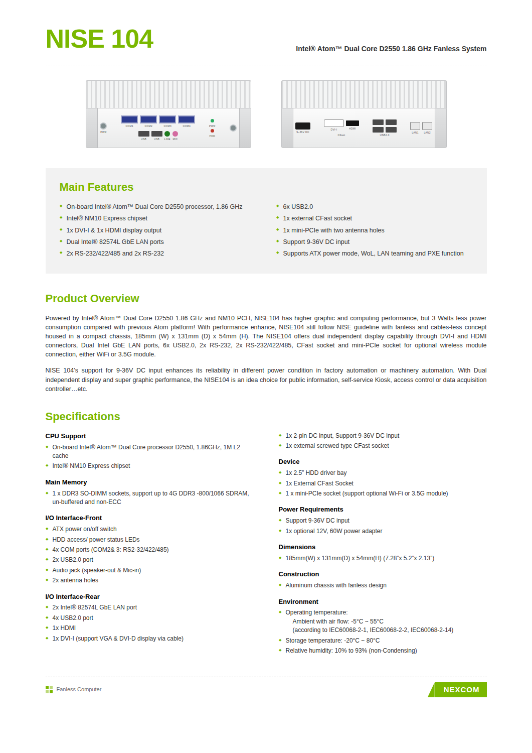NISE 104
Intel® Atom™ Dual Core D2550 1.86 GHz Fanless System
PWR
COM1
COM2
COM3
COM4
USB
USB
LINE
MIC
PWR
HDD
9~36V DC
DVI-I
HDMI
CFast
USB2.0
LAN1
LAN2
Main Features
On-board Intel® Atom™ Dual Core D2550 processor, 1.86 GHz
Intel® NM10 Express chipset
1x DVI-I & 1x HDMI display output
Dual Intel® 82574L GbE LAN ports
2x RS-232/422/485 and 2x RS-232
6x USB2.0
1x external CFast socket
1x mini-PCIe with two antenna holes
Support 9-36V DC input
Supports ATX power mode, WoL, LAN teaming and PXE function
Product Overview
Powered by Intel® Atom™ Dual Core D2550 1.86 GHz and NM10 PCH, NISE104 has higher graphic and computing performance, but 3 Watts less power consumption compared with previous Atom platform! With performance enhance, NISE104 still follow NISE guideline with fanless and cables-less concept housed in a compact chassis, 185mm (W) x 131mm (D) x 54mm (H). The NISE104 offers dual independent display capability through DVI-I and HDMI connectors, Dual Intel GbE LAN ports, 6x USB2.0, 2x RS-232, 2x RS-232/422/485, CFast socket and mini-PCIe socket for optional wireless module connection, either WiFi or 3.5G module.
NISE 104’s support for 9-36V DC input enhances its reliability in different power condition in factory automation or machinery automation. With Dual independent display and super graphic performance, the NISE104 is an idea choice for public information, self-service Kiosk, access control or data acquisition controller…etc.
Specifications
CPU Support
On-board Intel® Atom™ Dual Core processor D2550, 1.86GHz, 1M L2 cache
Intel® NM10 Express chipset
Main Memory
1 x DDR3 SO-DIMM sockets, support up to 4G DDR3 -800/1066 SDRAM, un-buffered and non-ECC
I/O Interface-Front
ATX power on/off switch
HDD access/ power status LEDs
4x COM ports (COM2& 3: RS2-32/422/485)
2x USB2.0 port
Audio jack (speaker-out & Mic-in)
2x antenna holes
I/O Interface-Rear
2x Intel® 82574L GbE LAN port
4x USB2.0 port
1x HDMI
1x DVI-I (support VGA & DVI-D display via cable)
1x 2-pin DC input, Support 9-36V DC input
1x external screwed type CFast socket
Device
1x 2.5” HDD driver bay
1x External CFast Socket
1 x mini-PCIe socket (support optional Wi-Fi or 3.5G module)
Power Requirements
Support 9-36V DC input
1x optional 12V, 60W power adapter
Dimensions
185mm(W) x 131mm(D) x 54mm(H) (7.28”x 5.2”x 2.13”)
Construction
Aluminum chassis with fanless design
Environment
Operating temperature: Ambient with air flow: -5°C ~ 55°C (according to IEC60068-2-1, IEC60068-2-2, IEC60068-2-14)
Storage temperature: -20°C ~ 80°C
Relative humidity: 10% to 93% (non-Condensing)
Fanless Computer
NEXCOM